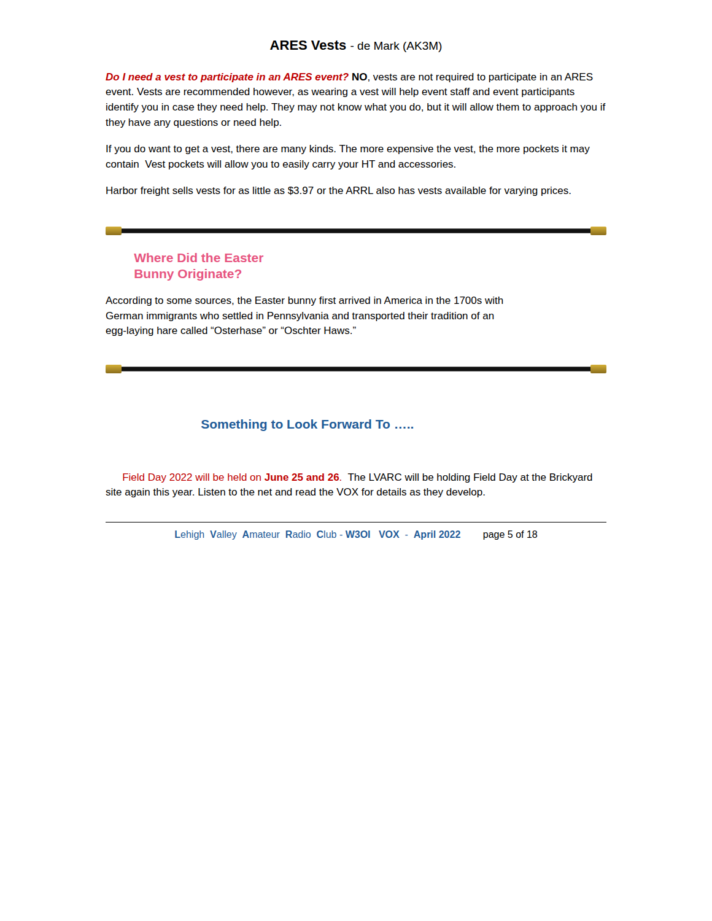ARES Vests - de Mark (AK3M)
Do I need a vest to participate in an ARES event? NO, vests are not required to participate in an ARES event. Vests are recommended however, as wearing a vest will help event staff and event participants identify you in case they need help. They may not know what you do, but it will allow them to approach you if they have any questions or need help.
If you do want to get a vest, there are many kinds. The more expensive the vest, the more pockets it may contain Vest pockets will allow you to easily carry your HT and accessories.
Harbor freight sells vests for as little as $3.97 or the ARRL also has vests available for varying prices.
Where Did the Easter
Bunny Originate?
According to some sources, the Easter bunny first arrived in America in the 1700s with German immigrants who settled in Pennsylvania and transported their tradition of an egg-laying hare called “Osterhase” or “Oschter Haws.”
Something to Look Forward To …..
Field Day 2022 will be held on June 25 and 26. The LVARC will be holding Field Day at the Brickyard site again this year. Listen to the net and read the VOX for details as they develop.
Lehigh Valley Amateur Radio Club - W3OI VOX - April 2022 page 5 of 18